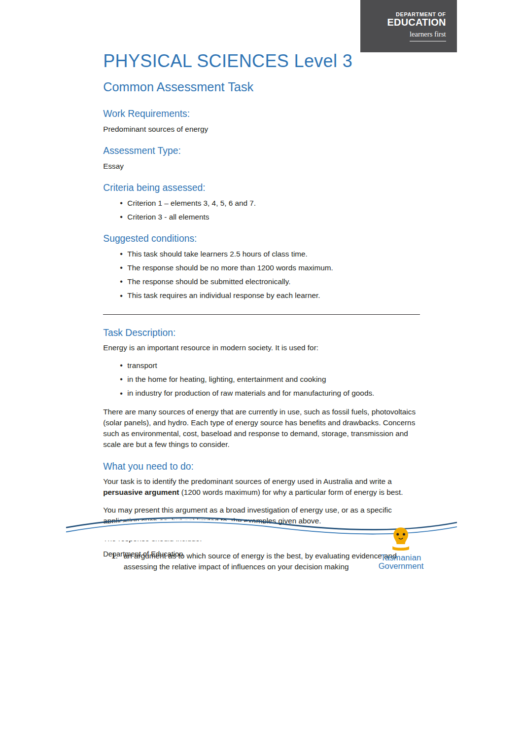Department of
Education
learners first
PHYSICAL SCIENCES Level 3
Common Assessment Task
Work Requirements:
Predominant sources of energy
Assessment Type:
Essay
Criteria being assessed:
Criterion 1 – elements 3, 4, 5, 6 and 7.
Criterion 3 - all elements
Suggested conditions:
This task should take learners 2.5 hours of class time.
The response should be no more than 1200 words maximum.
The response should be submitted electronically.
This task requires an individual response by each learner.
Task Description:
Energy is an important resource in modern society. It is used for:
transport
in the home for heating, lighting, entertainment and cooking
in industry for production of raw materials and for manufacturing of goods.
There are many sources of energy that are currently in use, such as fossil fuels, photovoltaics (solar panels), and hydro. Each type of energy source has benefits and drawbacks. Concerns such as environmental, cost, baseload and response to demand, storage, transmission and scale are but a few things to consider.
What you need to do:
Your task is to identify the predominant sources of energy used in Australia and write a persuasive argument (1200 words maximum) for why a particular form of energy is best.
You may present this argument as a broad investigation of energy use, or as a specific application such as, but not limited to, the examples given above.
The response should include:
an argument as to which source of energy is the best, by evaluating evidence and assessing the relative impact of influences on your decision making
Department of Education
Tasmanian
Government